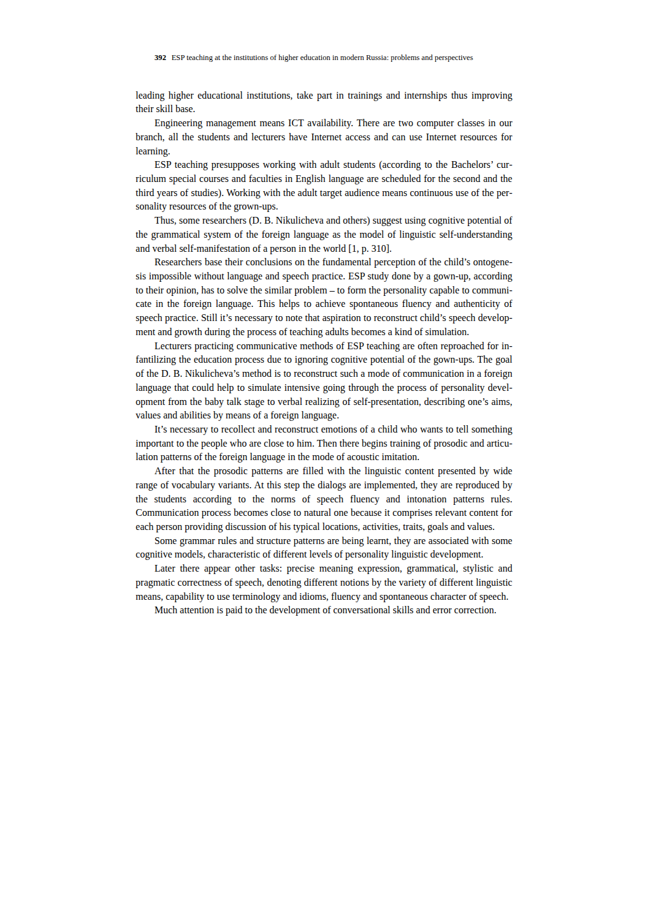392 ESP teaching at the institutions of higher education in modern Russia: problems and perspectives
leading higher educational institutions, take part in trainings and internships thus improving their skill base.
Engineering management means ICT availability. There are two computer classes in our branch, all the students and lecturers have Internet access and can use Internet resources for learning.
ESP teaching presupposes working with adult students (according to the Bachelors’ curriculum special courses and faculties in English language are scheduled for the second and the third years of studies). Working with the adult target audience means continuous use of the personality resources of the grown-ups.
Thus, some researchers (D. B. Nikulicheva and others) suggest using cognitive potential of the grammatical system of the foreign language as the model of linguistic self-understanding and verbal self-manifestation of a person in the world [1, p. 310].
Researchers base their conclusions on the fundamental perception of the child’s ontogenesis impossible without language and speech practice. ESP study done by a gown-up, according to their opinion, has to solve the similar problem – to form the personality capable to communicate in the foreign language. This helps to achieve spontaneous fluency and authenticity of speech practice. Still it’s necessary to note that aspiration to reconstruct child’s speech development and growth during the process of teaching adults becomes a kind of simulation.
Lecturers practicing communicative methods of ESP teaching are often reproached for infantilizing the education process due to ignoring cognitive potential of the gown-ups. The goal of the D. B. Nikulicheva’s method is to reconstruct such a mode of communication in a foreign language that could help to simulate intensive going through the process of personality development from the baby talk stage to verbal realizing of self-presentation, describing one’s aims, values and abilities by means of a foreign language.
It’s necessary to recollect and reconstruct emotions of a child who wants to tell something important to the people who are close to him. Then there begins training of prosodic and articulation patterns of the foreign language in the mode of acoustic imitation.
After that the prosodic patterns are filled with the linguistic content presented by wide range of vocabulary variants. At this step the dialogs are implemented, they are reproduced by the students according to the norms of speech fluency and intonation patterns rules. Communication process becomes close to natural one because it comprises relevant content for each person providing discussion of his typical locations, activities, traits, goals and values.
Some grammar rules and structure patterns are being learnt, they are associated with some cognitive models, characteristic of different levels of personality linguistic development.
Later there appear other tasks: precise meaning expression, grammatical, stylistic and pragmatic correctness of speech, denoting different notions by the variety of different linguistic means, capability to use terminology and idioms, fluency and spontaneous character of speech.
Much attention is paid to the development of conversational skills and error correction.